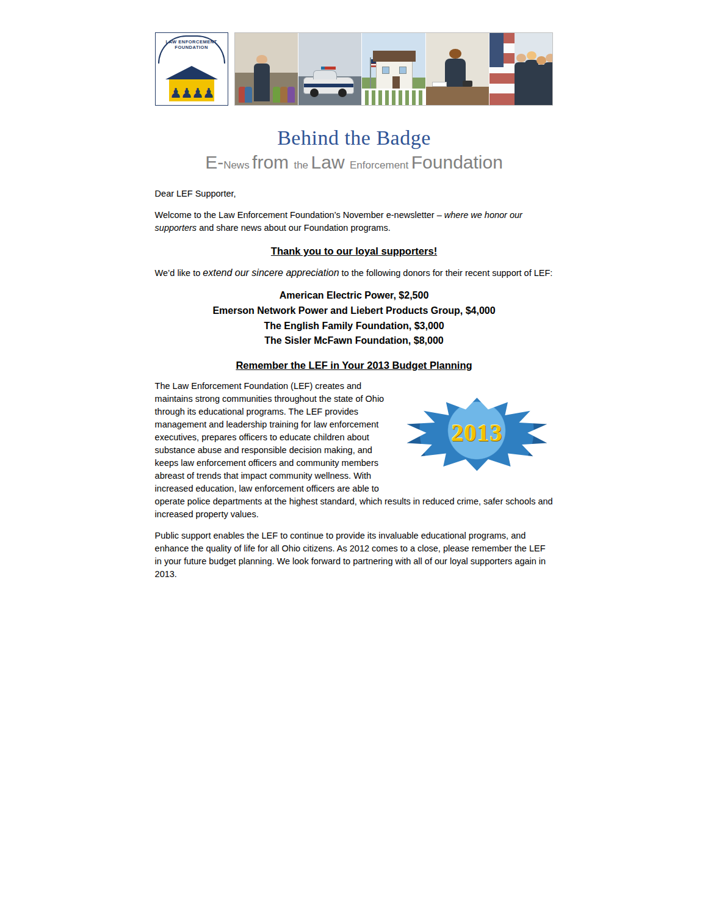LAW ENFORCEMENT FOUNDATION
♟♟♟♟
Behind the Badge
E-News from the Law Enforcement Foundation
Dear LEF Supporter,
Welcome to the Law Enforcement Foundation’s November e-newsletter – where we honor our supporters and share news about our Foundation programs.
Thank you to our loyal supporters!
We’d like to extend our sincere appreciation to the following donors for their recent support of LEF:
American Electric Power, $2,500
Emerson Network Power and Liebert Products Group, $4,000
The English Family Foundation, $3,000
The Sisler McFawn Foundation, $8,000
Remember the LEF in Your 2013 Budget Planning
2013
The Law Enforcement Foundation (LEF) creates and maintains strong communities throughout the state of Ohio through its educational programs. The LEF provides management and leadership training for law enforcement executives, prepares officers to educate children about substance abuse and responsible decision making, and keeps law enforcement officers and community members abreast of trends that impact community wellness. With increased education, law enforcement officers are able to operate police departments at the highest standard, which results in reduced crime, safer schools and increased property values.
Public support enables the LEF to continue to provide its invaluable educational programs, and enhance the quality of life for all Ohio citizens. As 2012 comes to a close, please remember the LEF in your future budget planning. We look forward to partnering with all of our loyal supporters again in 2013.